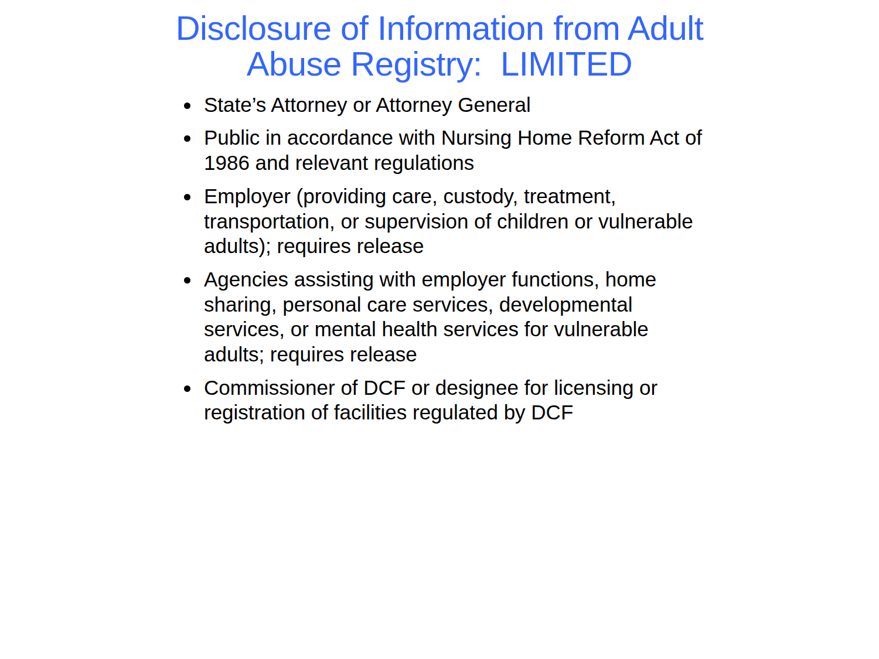Disclosure of Information from Adult Abuse Registry: LIMITED
State’s Attorney or Attorney General
Public in accordance with Nursing Home Reform Act of 1986 and relevant regulations
Employer (providing care, custody, treatment, transportation, or supervision of children or vulnerable adults); requires release
Agencies assisting with employer functions, home sharing, personal care services, developmental services, or mental health services for vulnerable adults; requires release
Commissioner of DCF or designee for licensing or registration of facilities regulated by DCF